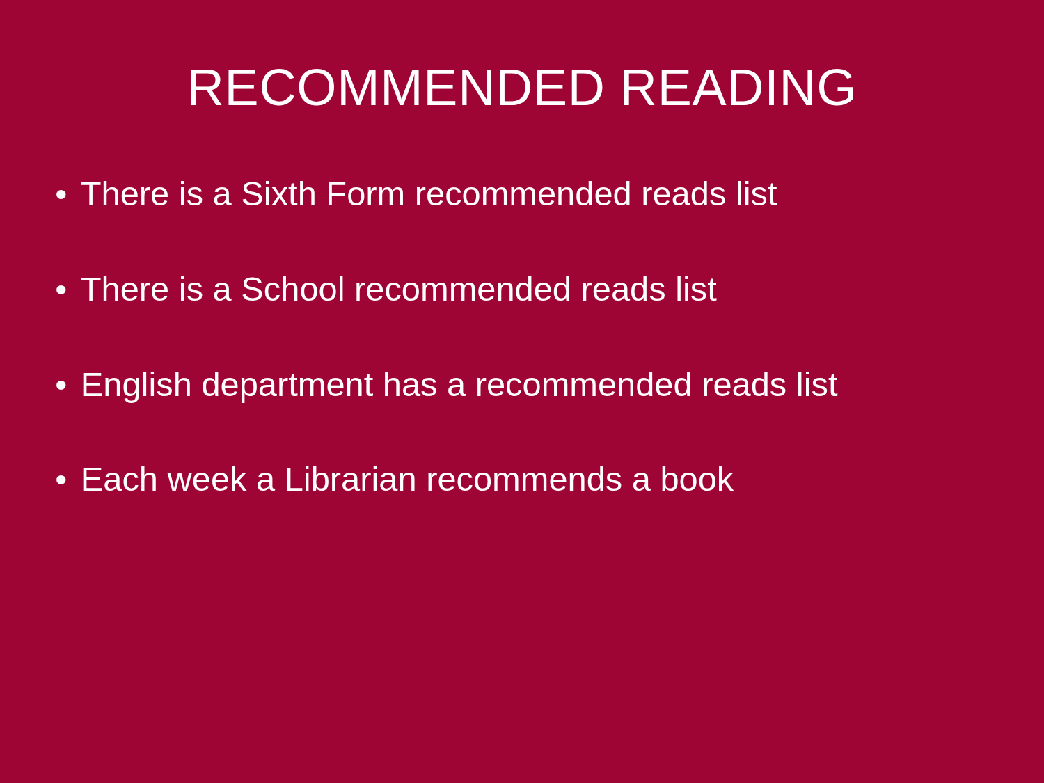RECOMMENDED READING
There is a Sixth Form recommended reads list
There is a School recommended reads list
English department has a recommended reads list
Each week a Librarian recommends a book